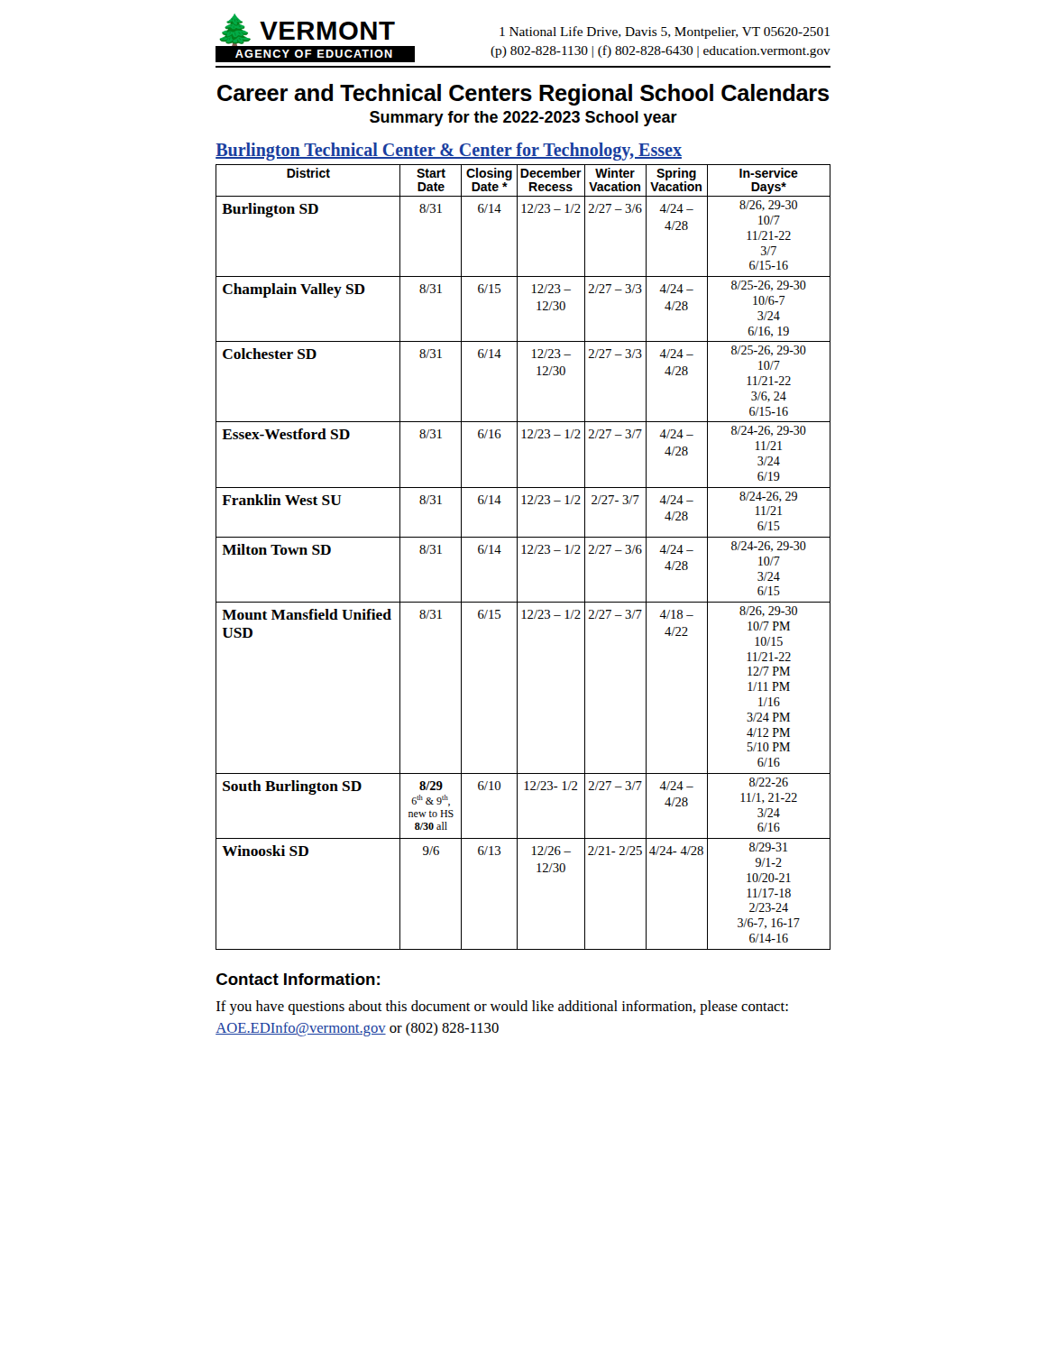🌲 VERMONT
AGENCY OF EDUCATION
1 National Life Drive, Davis 5, Montpelier, VT 05620-2501
(p) 802-828-1130 | (f) 802-828-6430 | education.vermont.gov
Career and Technical Centers Regional School Calendars
Summary for the 2022-2023 School year
Burlington Technical Center & Center for Technology, Essex
| District | Start Date | Closing Date * | December Recess | Winter Vacation | Spring Vacation | In-service Days* |
| --- | --- | --- | --- | --- | --- | --- |
| Burlington SD | 8/31 | 6/14 | 12/23 – 1/2 | 2/27 – 3/6 | 4/24 – 4/28 | 8/26, 29-30 10/7 11/21-22 3/7 6/15-16 |
| Champlain Valley SD | 8/31 | 6/15 | 12/23 – 12/30 | 2/27 – 3/3 | 4/24 – 4/28 | 8/25-26, 29-30 10/6-7 3/24 6/16, 19 |
| Colchester SD | 8/31 | 6/14 | 12/23 – 12/30 | 2/27 – 3/3 | 4/24 – 4/28 | 8/25-26, 29-30 10/7 11/21-22 3/6, 24 6/15-16 |
| Essex-Westford SD | 8/31 | 6/16 | 12/23 – 1/2 | 2/27 – 3/7 | 4/24 – 4/28 | 8/24-26, 29-30 11/21 3/24 6/19 |
| Franklin West SU | 8/31 | 6/14 | 12/23 – 1/2 | 2/27- 3/7 | 4/24 – 4/28 | 8/24-26, 29 11/21 6/15 |
| Milton Town SD | 8/31 | 6/14 | 12/23 – 1/2 | 2/27 – 3/6 | 4/24 – 4/28 | 8/24-26, 29-30 10/7 3/24 6/15 |
| Mount Mansfield Unified USD | 8/31 | 6/15 | 12/23 – 1/2 | 2/27 – 3/7 | 4/18 – 4/22 | 8/26, 29-30 10/7 PM 10/15 11/21-22 12/7 PM 1/11 PM 1/16 3/24 PM 4/12 PM 5/10 PM 6/16 |
| South Burlington SD | 8/29 6 th & 9 th , new to HS 8/30 all | 6/10 | 12/23- 1/2 | 2/27 – 3/7 | 4/24 – 4/28 | 8/22-26 11/1, 21-22 3/24 6/16 |
| Winooski SD | 9/6 | 6/13 | 12/26 – 12/30 | 2/21- 2/25 | 4/24- 4/28 | 8/29-31 9/1-2 10/20-21 11/17-18 2/23-24 3/6-7, 16-17 6/14-16 |
Contact Information:
If you have questions about this document or would like additional information, please contact:
AOE.EDInfo@vermont.gov or (802) 828-1130